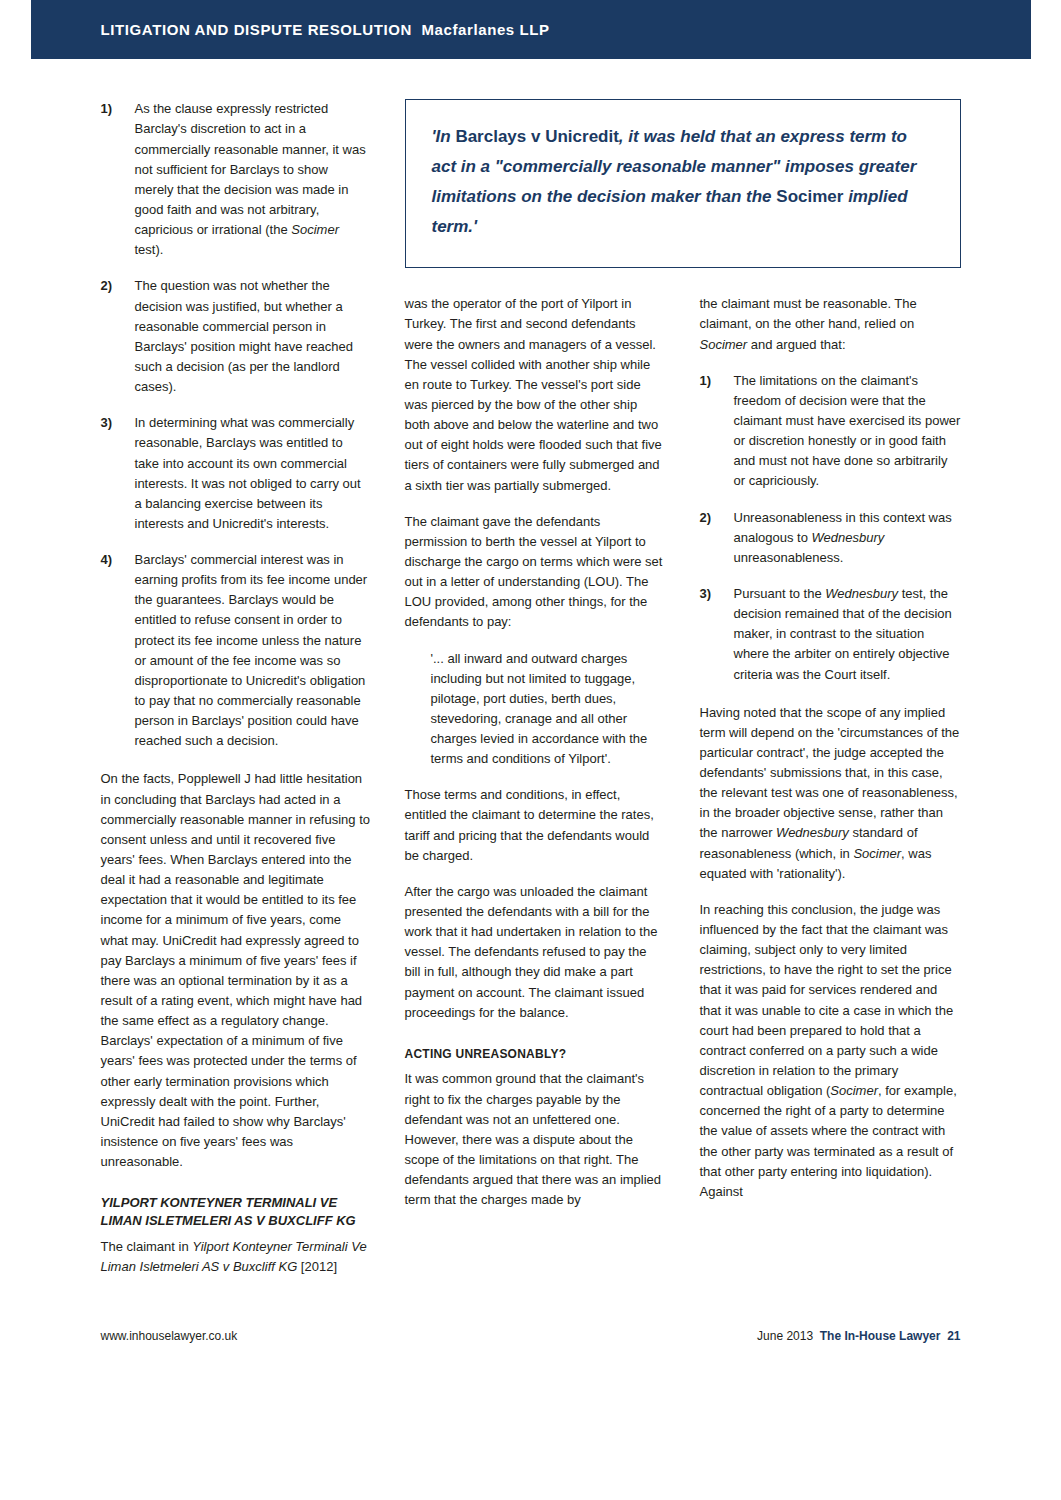LITIGATION AND DISPUTE RESOLUTION Macfarlanes LLP
As the clause expressly restricted Barclay's discretion to act in a commercially reasonable manner, it was not sufficient for Barclays to show merely that the decision was made in good faith and was not arbitrary, capricious or irrational (the Socimer test).
The question was not whether the decision was justified, but whether a reasonable commercial person in Barclays' position might have reached such a decision (as per the landlord cases).
In determining what was commercially reasonable, Barclays was entitled to take into account its own commercial interests. It was not obliged to carry out a balancing exercise between its interests and Unicredit's interests.
Barclays' commercial interest was in earning profits from its fee income under the guarantees. Barclays would be entitled to refuse consent in order to protect its fee income unless the nature or amount of the fee income was so disproportionate to Unicredit's obligation to pay that no commercially reasonable person in Barclays' position could have reached such a decision.
On the facts, Popplewell J had little hesitation in concluding that Barclays had acted in a commercially reasonable manner in refusing to consent unless and until it recovered five years' fees. When Barclays entered into the deal it had a reasonable and legitimate expectation that it would be entitled to its fee income for a minimum of five years, come what may. UniCredit had expressly agreed to pay Barclays a minimum of five years' fees if there was an optional termination by it as a result of a rating event, which might have had the same effect as a regulatory change. Barclays' expectation of a minimum of five years' fees was protected under the terms of other early termination provisions which expressly dealt with the point. Further, UniCredit had failed to show why Barclays' insistence on five years' fees was unreasonable.
Yilport Konteyner Terminali ve Liman Isletmeleri AS v Buxcliff KG
The claimant in Yilport Konteyner Terminali Ve Liman Isletmeleri AS v Buxcliff KG [2012]
'In Barclays v Unicredit, it was held that an express term to act in a "commercially reasonable manner" imposes greater limitations on the decision maker than the Socimer implied term.'
was the operator of the port of Yilport in Turkey. The first and second defendants were the owners and managers of a vessel. The vessel collided with another ship while en route to Turkey. The vessel's port side was pierced by the bow of the other ship both above and below the waterline and two out of eight holds were flooded such that five tiers of containers were fully submerged and a sixth tier was partially submerged.
The claimant gave the defendants permission to berth the vessel at Yilport to discharge the cargo on terms which were set out in a letter of understanding (LOU). The LOU provided, among other things, for the defendants to pay:
'... all inward and outward charges including but not limited to tuggage, pilotage, port duties, berth dues, stevedoring, cranage and all other charges levied in accordance with the terms and conditions of Yilport'.
Those terms and conditions, in effect, entitled the claimant to determine the rates, tariff and pricing that the defendants would be charged.
After the cargo was unloaded the claimant presented the defendants with a bill for the work that it had undertaken in relation to the vessel. The defendants refused to pay the bill in full, although they did make a part payment on account. The claimant issued proceedings for the balance.
Acting unreasonably?
It was common ground that the claimant's right to fix the charges payable by the defendant was not an unfettered one. However, there was a dispute about the scope of the limitations on that right. The defendants argued that there was an implied term that the charges made by
the claimant must be reasonable. The claimant, on the other hand, relied on Socimer and argued that:
The limitations on the claimant's freedom of decision were that the claimant must have exercised its power or discretion honestly or in good faith and must not have done so arbitrarily or capriciously.
Unreasonableness in this context was analogous to Wednesbury unreasonableness.
Pursuant to the Wednesbury test, the decision remained that of the decision maker, in contrast to the situation where the arbiter on entirely objective criteria was the Court itself.
Having noted that the scope of any implied term will depend on the 'circumstances of the particular contract', the judge accepted the defendants' submissions that, in this case, the relevant test was one of reasonableness, in the broader objective sense, rather than the narrower Wednesbury standard of reasonableness (which, in Socimer, was equated with 'rationality').
In reaching this conclusion, the judge was influenced by the fact that the claimant was claiming, subject only to very limited restrictions, to have the right to set the price that it was paid for services rendered and that it was unable to cite a case in which the court had been prepared to hold that a contract conferred on a party such a wide discretion in relation to the primary contractual obligation (Socimer, for example, concerned the right of a party to determine the value of assets where the contract with the other party was terminated as a result of that other party entering into liquidation). Against
www.inhouselawyer.co.uk
June 2013 The In-House Lawyer 21